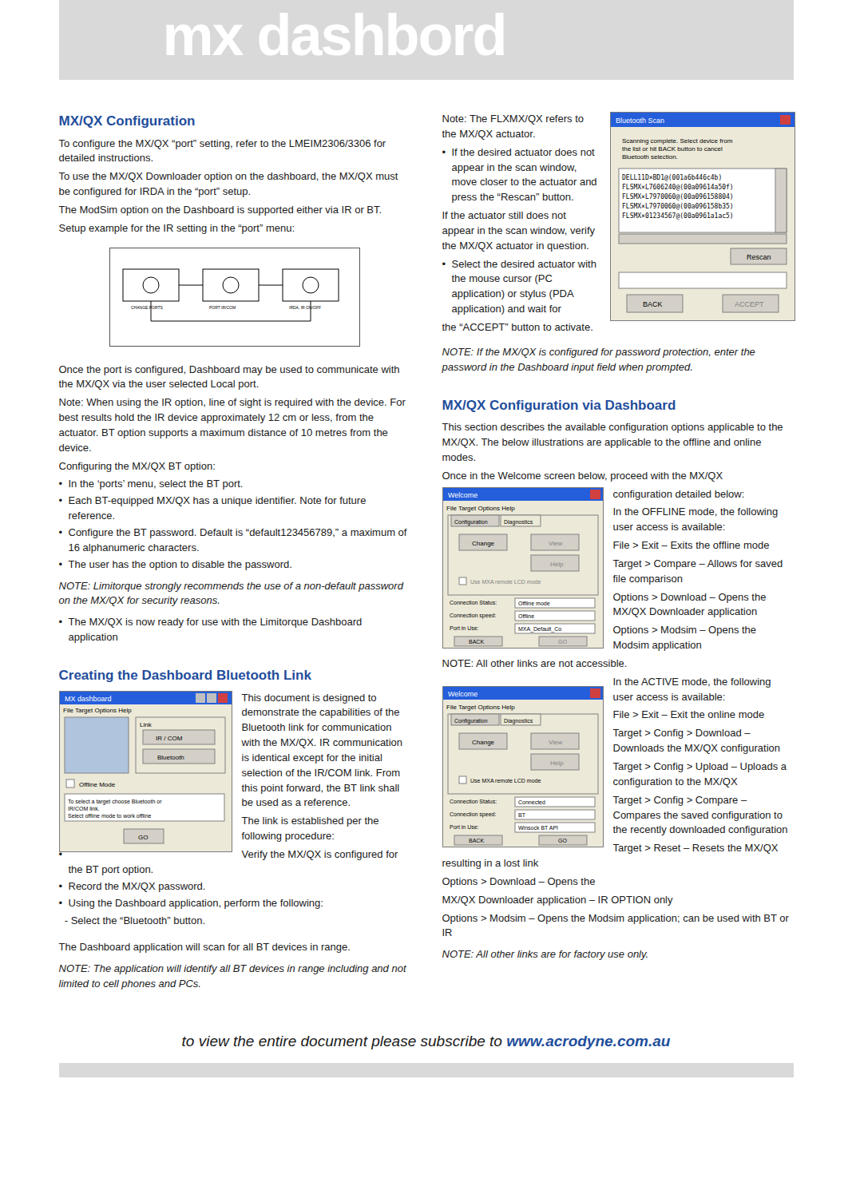mx dashbord
MX/QX Configuration
To configure the MX/QX “port” setting, refer to the LMEIM2306/3306 for detailed instructions.
To use the MX/QX Downloader option on the dashboard, the MX/QX must be configured for IRDA in the “port” setup.
The ModSim option on the Dashboard is supported either via IR or BT.
Setup example for the IR setting in the “port” menu:
Once the port is configured, Dashboard may be used to communicate with the MX/QX via the user selected Local port.
Note: When using the IR option, line of sight is required with the device. For best results hold the IR device approximately 12 cm or less, from the actuator. BT option supports a maximum distance of 10 metres from the device.
Configuring the MX/QX BT option:
In the ‘ports’ menu, select the BT port.
Each BT-equipped MX/QX has a unique identifier. Note for future reference.
Configure the BT password. Default is “default123456789,” a maximum of 16 alphanumeric characters.
The user has the option to disable the password.
NOTE: Limitorque strongly recommends the use of a non-default password on the MX/QX for security reasons.
The MX/QX is now ready for use with the Limitorque Dashboard application
Creating the Dashboard Bluetooth Link
This document is designed to demonstrate the capabilities of the Bluetooth link for communication with the MX/QX. IR communication is identical except for the initial selection of the IR/COM link. From this point forward, the BT link shall be used as a reference.
The link is established per the following procedure:
Verify the MX/QX is configured for the BT port option.
Record the MX/QX password.
Using the Dashboard application, perform the following:
- Select the “Bluetooth” button.
The Dashboard application will scan for all BT devices in range.
NOTE: The application will identify all BT devices in range including and not limited to cell phones and PCs.
Note: The FLXMX/QX refers to the MX/QX actuator.
If the desired actuator does not appear in the scan window, move closer to the actuator and press the “Rescan” button.
If the actuator still does not appear in the scan window, verify the MX/QX actuator in question.
Select the desired actuator with the mouse cursor (PC application) or stylus (PDA application) and wait for
the “ACCEPT” button to activate.
NOTE: If the MX/QX is configured for password protection, enter the password in the Dashboard input field when prompted.
MX/QX Configuration via Dashboard
This section describes the available configuration options applicable to the MX/QX. The below illustrations are applicable to the offline and online modes.
Once in the Welcome screen below, proceed with the MX/QX
configuration detailed below:
In the OFFLINE mode, the following user access is available:
File > Exit – Exits the offline mode
Target > Compare – Allows for saved file comparison
Options > Download – Opens the MX/QX Downloader application
Options > Modsim – Opens the Modsim application
NOTE: All other links are not accessible.
In the ACTIVE mode, the following user access is available:
File > Exit – Exit the online mode
Target > Config > Download – Downloads the MX/QX configuration
Target > Config > Upload – Uploads a configuration to the MX/QX
Target > Config > Compare – Compares the saved configuration to the recently downloaded configuration
Target > Reset – Resets the MX/QX resulting in a lost link
Options > Download – Opens the
MX/QX Downloader application – IR OPTION only
Options > Modsim – Opens the Modsim application; can be used with BT or IR
NOTE: All other links are for factory use only.
to view the entire document please subscribe to www.acrodyne.com.au